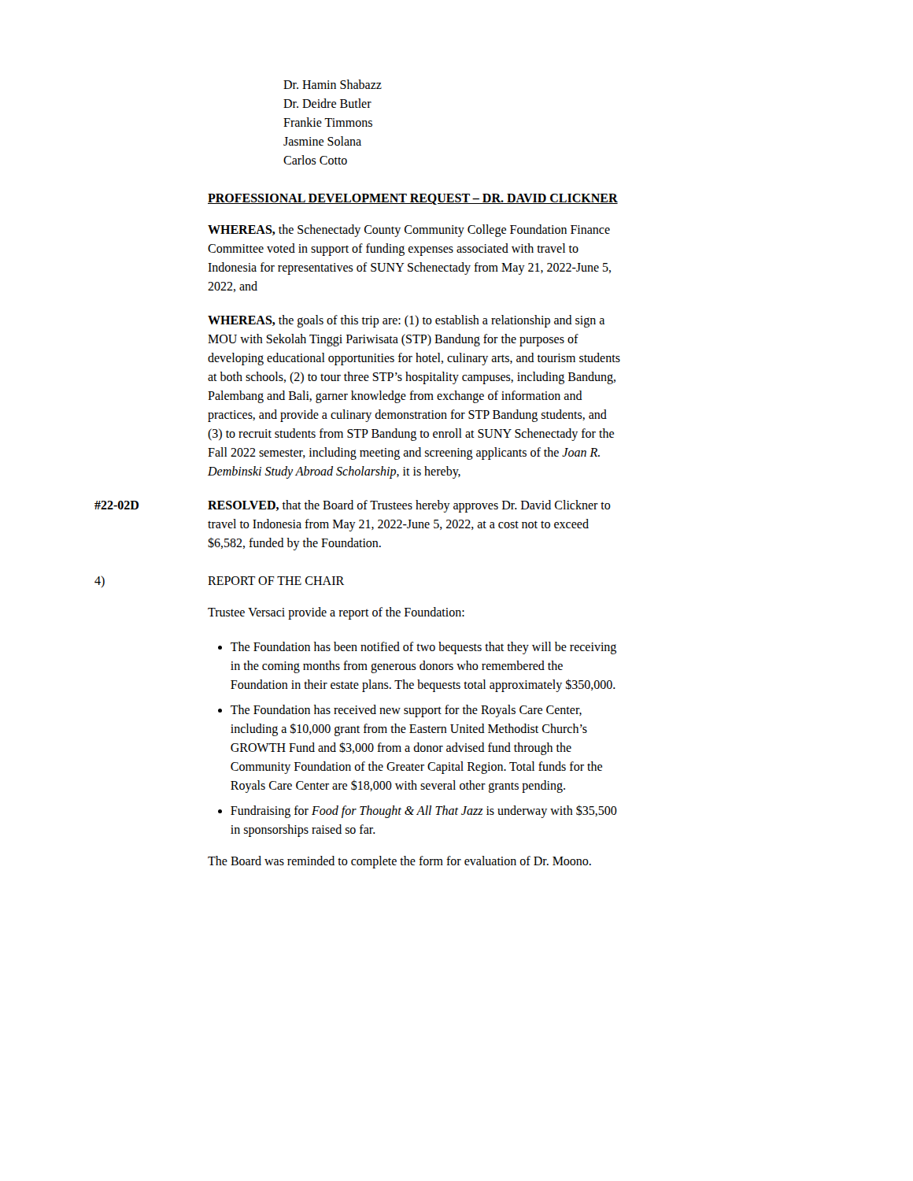Dr. Hamin Shabazz
Dr. Deidre Butler
Frankie Timmons
Jasmine Solana
Carlos Cotto
PROFESSIONAL DEVELOPMENT REQUEST – DR. DAVID CLICKNER
WHEREAS, the Schenectady County Community College Foundation Finance Committee voted in support of funding expenses associated with travel to Indonesia for representatives of SUNY Schenectady from May 21, 2022-June 5, 2022, and
WHEREAS, the goals of this trip are: (1) to establish a relationship and sign a MOU with Sekolah Tinggi Pariwisata (STP) Bandung for the purposes of developing educational opportunities for hotel, culinary arts, and tourism students at both schools, (2) to tour three STP’s hospitality campuses, including Bandung, Palembang and Bali, garner knowledge from exchange of information and practices, and provide a culinary demonstration for STP Bandung students, and (3) to recruit students from STP Bandung to enroll at SUNY Schenectady for the Fall 2022 semester, including meeting and screening applicants of the Joan R. Dembinski Study Abroad Scholarship, it is hereby,
#22-02D
RESOLVED, that the Board of Trustees hereby approves Dr. David Clickner to travel to Indonesia from May 21, 2022-June 5, 2022, at a cost not to exceed $6,582, funded by the Foundation.
4)
REPORT OF THE CHAIR
Trustee Versaci provide a report of the Foundation:
The Foundation has been notified of two bequests that they will be receiving in the coming months from generous donors who remembered the Foundation in their estate plans. The bequests total approximately $350,000.
The Foundation has received new support for the Royals Care Center, including a $10,000 grant from the Eastern United Methodist Church’s GROWTH Fund and $3,000 from a donor advised fund through the Community Foundation of the Greater Capital Region. Total funds for the Royals Care Center are $18,000 with several other grants pending.
Fundraising for Food for Thought & All That Jazz is underway with $35,500 in sponsorships raised so far.
The Board was reminded to complete the form for evaluation of Dr. Moono.